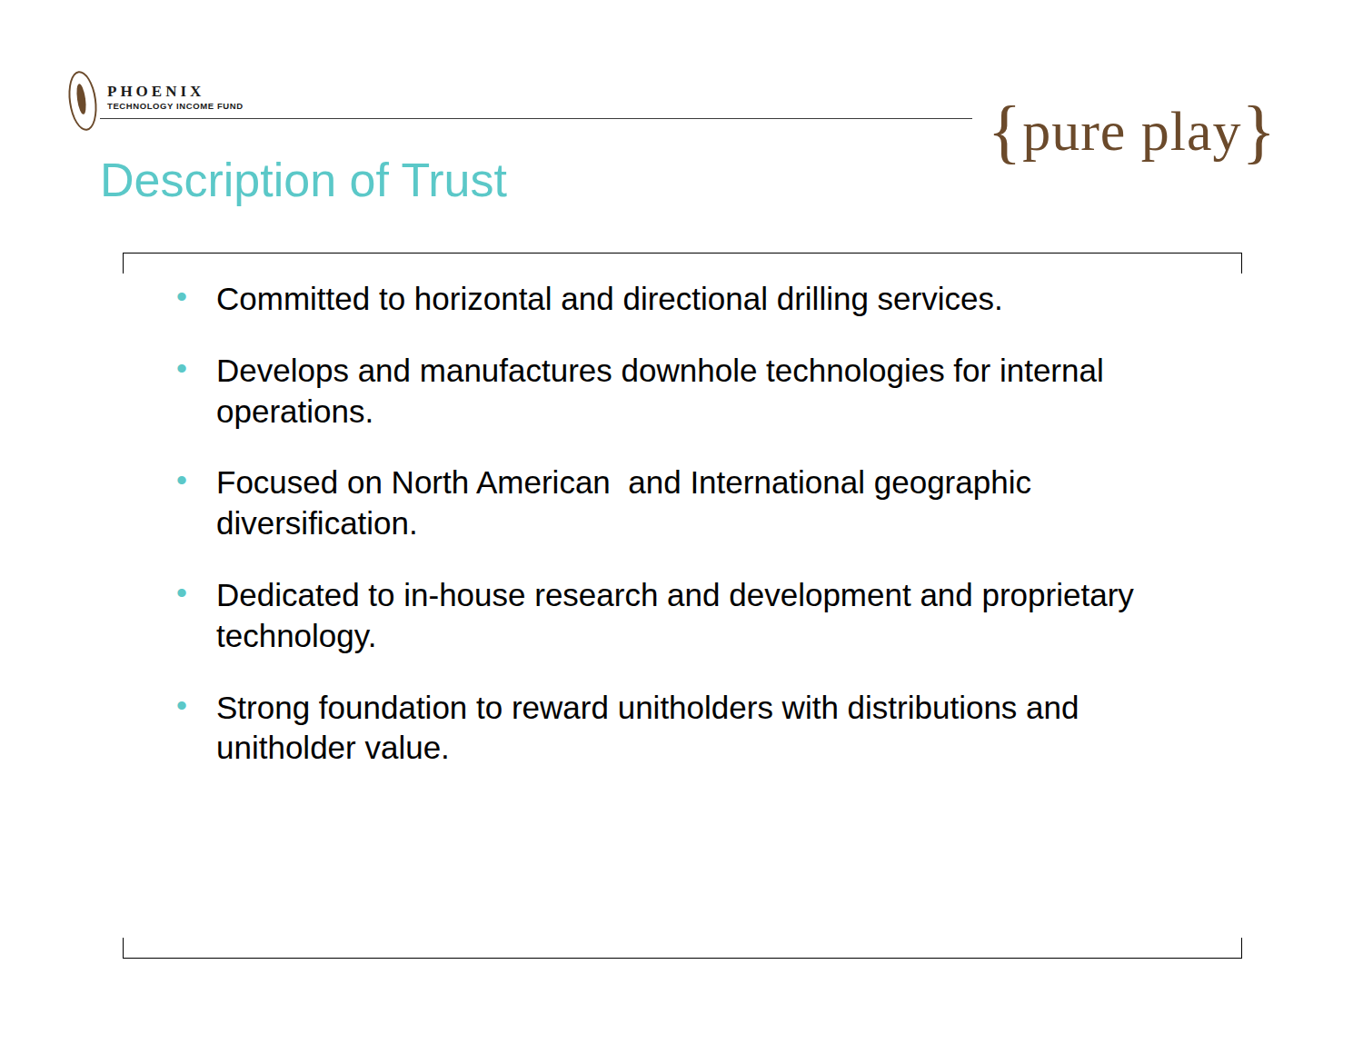PHOENIX
TECHNOLOGY INCOME FUND
{pure play}
Description of Trust
Committed to horizontal and directional drilling services.
Develops and manufactures downhole technologies for internal operations.
Focused on North American and International geographic diversification.
Dedicated to in-house research and development and proprietary technology.
Strong foundation to reward unitholders with distributions and unitholder value.